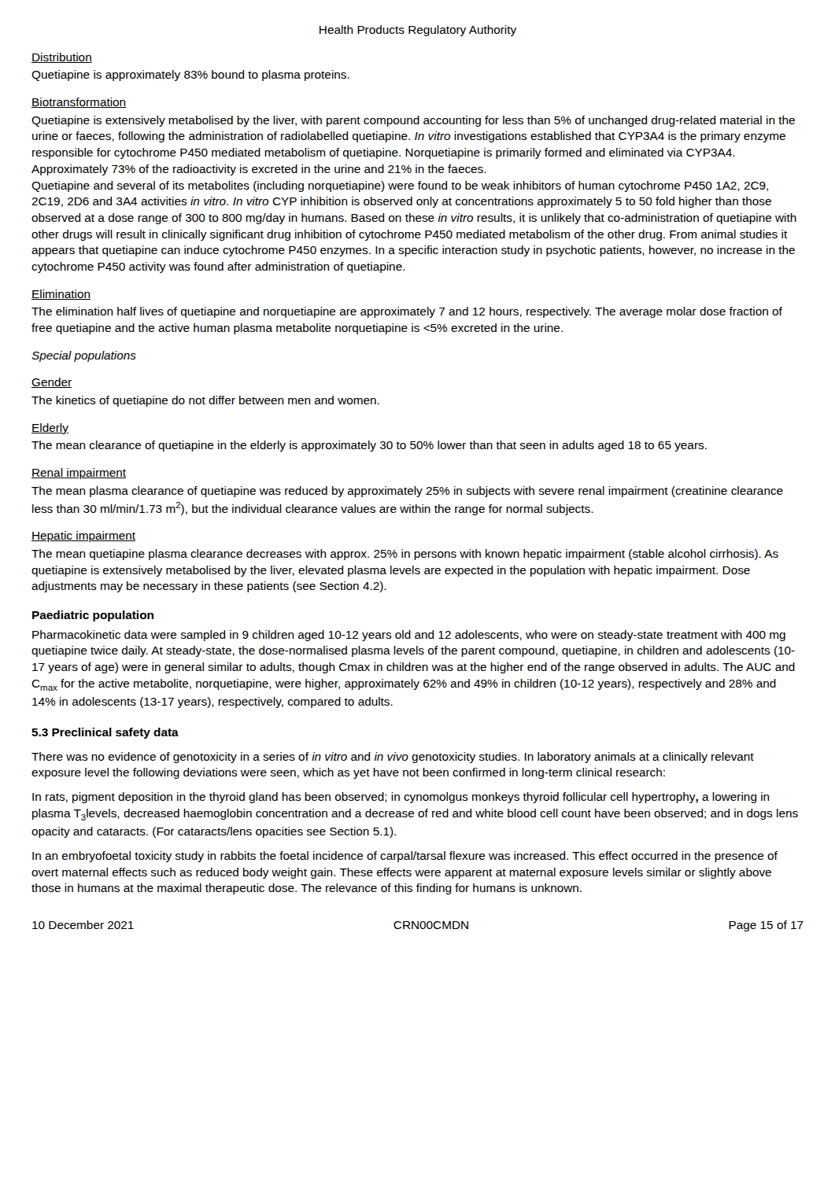Health Products Regulatory Authority
Distribution
Quetiapine is approximately 83% bound to plasma proteins.
Biotransformation
Quetiapine is extensively metabolised by the liver, with parent compound accounting for less than 5% of unchanged drug-related material in the urine or faeces, following the administration of radiolabelled quetiapine. In vitro investigations established that CYP3A4 is the primary enzyme responsible for cytochrome P450 mediated metabolism of quetiapine. Norquetiapine is primarily formed and eliminated via CYP3A4.
Approximately 73% of the radioactivity is excreted in the urine and 21% in the faeces.
Quetiapine and several of its metabolites (including norquetiapine) were found to be weak inhibitors of human cytochrome P450 1A2, 2C9, 2C19, 2D6 and 3A4 activities in vitro. In vitro CYP inhibition is observed only at concentrations approximately 5 to 50 fold higher than those observed at a dose range of 300 to 800 mg/day in humans. Based on these in vitro results, it is unlikely that co-administration of quetiapine with other drugs will result in clinically significant drug inhibition of cytochrome P450 mediated metabolism of the other drug. From animal studies it appears that quetiapine can induce cytochrome P450 enzymes. In a specific interaction study in psychotic patients, however, no increase in the cytochrome P450 activity was found after administration of quetiapine.
Elimination
The elimination half lives of quetiapine and norquetiapine are approximately 7 and 12 hours, respectively. The average molar dose fraction of free quetiapine and the active human plasma metabolite norquetiapine is <5% excreted in the urine.
Special populations
Gender
The kinetics of quetiapine do not differ between men and women.
Elderly
The mean clearance of quetiapine in the elderly is approximately 30 to 50% lower than that seen in adults aged 18 to 65 years.
Renal impairment
The mean plasma clearance of quetiapine was reduced by approximately 25% in subjects with severe renal impairment (creatinine clearance less than 30 ml/min/1.73 m2), but the individual clearance values are within the range for normal subjects.
Hepatic impairment
The mean quetiapine plasma clearance decreases with approx. 25% in persons with known hepatic impairment (stable alcohol cirrhosis). As quetiapine is extensively metabolised by the liver, elevated plasma levels are expected in the population with hepatic impairment. Dose adjustments may be necessary in these patients (see Section 4.2).
Paediatric population
Pharmacokinetic data were sampled in 9 children aged 10-12 years old and 12 adolescents, who were on steady-state treatment with 400 mg quetiapine twice daily. At steady-state, the dose-normalised plasma levels of the parent compound, quetiapine, in children and adolescents (10-17 years of age) were in general similar to adults, though Cmax in children was at the higher end of the range observed in adults. The AUC and Cmax for the active metabolite, norquetiapine, were higher, approximately 62% and 49% in children (10-12 years), respectively and 28% and 14% in adolescents (13-17 years), respectively, compared to adults.
5.3 Preclinical safety data
There was no evidence of genotoxicity in a series of in vitro and in vivo genotoxicity studies. In laboratory animals at a clinically relevant exposure level the following deviations were seen, which as yet have not been confirmed in long-term clinical research:
In rats, pigment deposition in the thyroid gland has been observed; in cynomolgus monkeys thyroid follicular cell hypertrophy, a lowering in plasma T3levels, decreased haemoglobin concentration and a decrease of red and white blood cell count have been observed; and in dogs lens opacity and cataracts. (For cataracts/lens opacities see Section 5.1).
In an embryofoetal toxicity study in rabbits the foetal incidence of carpal/tarsal flexure was increased. This effect occurred in the presence of overt maternal effects such as reduced body weight gain. These effects were apparent at maternal exposure levels similar or slightly above those in humans at the maximal therapeutic dose. The relevance of this finding for humans is unknown.
10 December 2021
CRN00CMDN
Page 15 of 17